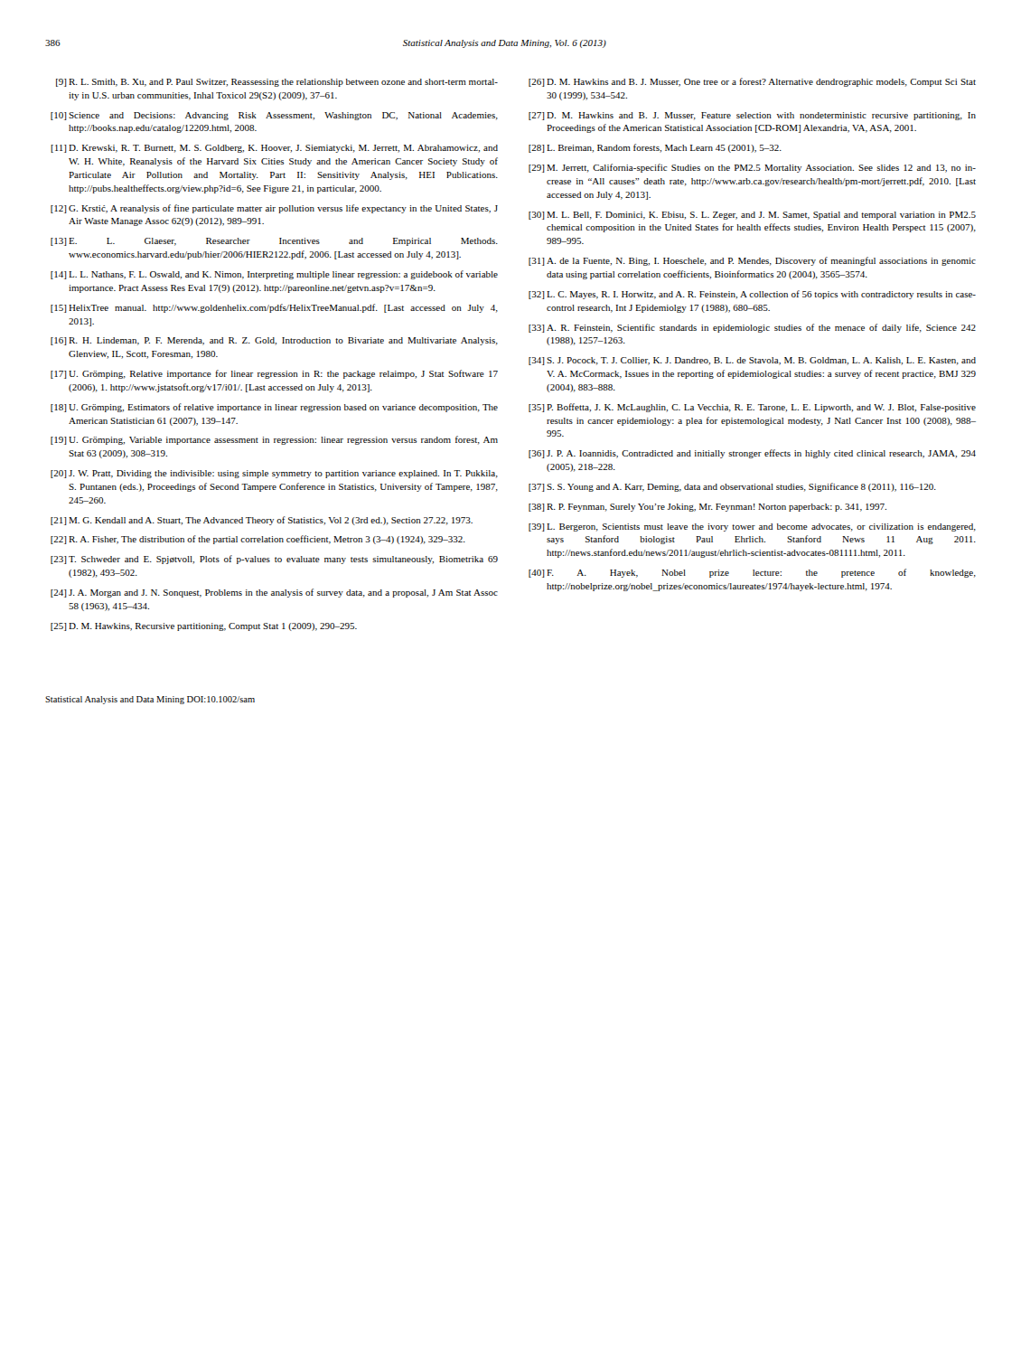386 Statistical Analysis and Data Mining, Vol. 6 (2013)
[9] R. L. Smith, B. Xu, and P. Paul Switzer, Reassessing the relationship between ozone and short-term mortality in U.S. urban communities, Inhal Toxicol 29(S2) (2009), 37–61.
[10] Science and Decisions: Advancing Risk Assessment, Washington DC, National Academies, http://books.nap.edu/catalog/12209.html, 2008.
[11] D. Krewski, R. T. Burnett, M. S. Goldberg, K. Hoover, J. Siemiatycki, M. Jerrett, M. Abrahamowicz, and W. H. White, Reanalysis of the Harvard Six Cities Study and the American Cancer Society Study of Particulate Air Pollution and Mortality. Part II: Sensitivity Analysis, HEI Publications. http://pubs.healtheffects.org/view.php?id=6, See Figure 21, in particular, 2000.
[12] G. Krstić, A reanalysis of fine particulate matter air pollution versus life expectancy in the United States, J Air Waste Manage Assoc 62(9) (2012), 989–991.
[13] E. L. Glaeser, Researcher Incentives and Empirical Methods. www.economics.harvard.edu/pub/hier/2006/HIER2122.pdf, 2006. [Last accessed on July 4, 2013].
[14] L. L. Nathans, F. L. Oswald, and K. Nimon, Interpreting multiple linear regression: a guidebook of variable importance. Pract Assess Res Eval 17(9) (2012). http://pareonline.net/getvn.asp?v=17&n=9.
[15] HelixTree manual. http://www.goldenhelix.com/pdfs/HelixTreeManual.pdf. [Last accessed on July 4, 2013].
[16] R. H. Lindeman, P. F. Merenda, and R. Z. Gold, Introduction to Bivariate and Multivariate Analysis, Glenview, IL, Scott, Foresman, 1980.
[17] U. Grömping, Relative importance for linear regression in R: the package relaimpo, J Stat Software 17 (2006), 1. http://www.jstatsoft.org/v17/i01/. [Last accessed on July 4, 2013].
[18] U. Grömping, Estimators of relative importance in linear regression based on variance decomposition, The American Statistician 61 (2007), 139–147.
[19] U. Grömping, Variable importance assessment in regression: linear regression versus random forest, Am Stat 63 (2009), 308–319.
[20] J. W. Pratt, Dividing the indivisible: using simple symmetry to partition variance explained. In T. Pukkila, S. Puntanen (eds.), Proceedings of Second Tampere Conference in Statistics, University of Tampere, 1987, 245–260.
[21] M. G. Kendall and A. Stuart, The Advanced Theory of Statistics, Vol 2 (3rd ed.), Section 27.22, 1973.
[22] R. A. Fisher, The distribution of the partial correlation coefficient, Metron 3 (3–4) (1924), 329–332.
[23] T. Schweder and E. Spjøtvoll, Plots of p-values to evaluate many tests simultaneously, Biometrika 69 (1982), 493–502.
[24] J. A. Morgan and J. N. Sonquest, Problems in the analysis of survey data, and a proposal, J Am Stat Assoc 58 (1963), 415–434.
[25] D. M. Hawkins, Recursive partitioning, Comput Stat 1 (2009), 290–295.
[26] D. M. Hawkins and B. J. Musser, One tree or a forest? Alternative dendrographic models, Comput Sci Stat 30 (1999), 534–542.
[27] D. M. Hawkins and B. J. Musser, Feature selection with nondeterministic recursive partitioning, In Proceedings of the American Statistical Association [CD-ROM] Alexandria, VA, ASA, 2001.
[28] L. Breiman, Random forests, Mach Learn 45 (2001), 5–32.
[29] M. Jerrett, California-specific Studies on the PM2.5 Mortality Association. See slides 12 and 13, no increase in “All causes” death rate, http://www.arb.ca.gov/research/health/pm-mort/jerrett.pdf, 2010. [Last accessed on July 4, 2013].
[30] M. L. Bell, F. Dominici, K. Ebisu, S. L. Zeger, and J. M. Samet, Spatial and temporal variation in PM2.5 chemical composition in the United States for health effects studies, Environ Health Perspect 115 (2007), 989–995.
[31] A. de la Fuente, N. Bing, I. Hoeschele, and P. Mendes, Discovery of meaningful associations in genomic data using partial correlation coefficients, Bioinformatics 20 (2004), 3565–3574.
[32] L. C. Mayes, R. I. Horwitz, and A. R. Feinstein, A collection of 56 topics with contradictory results in case-control research, Int J Epidemiolgy 17 (1988), 680–685.
[33] A. R. Feinstein, Scientific standards in epidemiologic studies of the menace of daily life, Science 242 (1988), 1257–1263.
[34] S. J. Pocock, T. J. Collier, K. J. Dandreo, B. L. de Stavola, M. B. Goldman, L. A. Kalish, L. E. Kasten, and V. A. McCormack, Issues in the reporting of epidemiological studies: a survey of recent practice, BMJ 329 (2004), 883–888.
[35] P. Boffetta, J. K. McLaughlin, C. La Vecchia, R. E. Tarone, L. E. Lipworth, and W. J. Blot, False-positive results in cancer epidemiology: a plea for epistemological modesty, J Natl Cancer Inst 100 (2008), 988–995.
[36] J. P. A. Ioannidis, Contradicted and initially stronger effects in highly cited clinical research, JAMA, 294 (2005), 218–228.
[37] S. S. Young and A. Karr, Deming, data and observational studies, Significance 8 (2011), 116–120.
[38] R. P. Feynman, Surely You’re Joking, Mr. Feynman! Norton paperback: p. 341, 1997.
[39] L. Bergeron, Scientists must leave the ivory tower and become advocates, or civilization is endangered, says Stanford biologist Paul Ehrlich. Stanford News 11 Aug 2011. http://news.stanford.edu/news/2011/august/ehrlich-scientist-advocates-081111.html, 2011.
[40] F. A. Hayek, Nobel prize lecture: the pretence of knowledge, http://nobelprize.org/nobel_prizes/economics/laureates/1974/hayek-lecture.html, 1974.
Statistical Analysis and Data Mining DOI:10.1002/sam